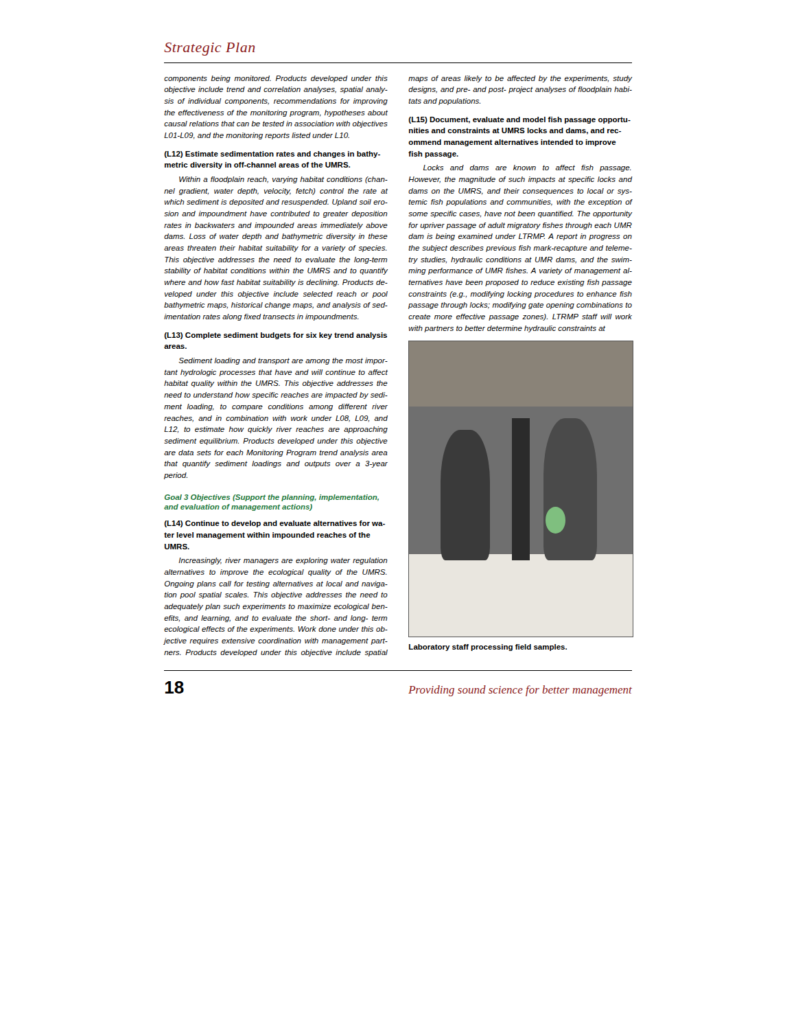Strategic Plan
components being monitored. Products developed under this objective include trend and correlation analyses, spatial analysis of individual components, recommendations for improving the effectiveness of the monitoring program, hypotheses about causal relations that can be tested in association with objectives L01-L09, and the monitoring reports listed under L10.
(L12) Estimate sedimentation rates and changes in bathymetric diversity in off-channel areas of the UMRS.
Within a floodplain reach, varying habitat conditions (channel gradient, water depth, velocity, fetch) control the rate at which sediment is deposited and resuspended. Upland soil erosion and impoundment have contributed to greater deposition rates in backwaters and impounded areas immediately above dams. Loss of water depth and bathymetric diversity in these areas threaten their habitat suitability for a variety of species. This objective addresses the need to evaluate the long-term stability of habitat conditions within the UMRS and to quantify where and how fast habitat suitability is declining. Products developed under this objective include selected reach or pool bathymetric maps, historical change maps, and analysis of sedimentation rates along fixed transects in impoundments.
(L13) Complete sediment budgets for six key trend analysis areas.
Sediment loading and transport are among the most important hydrologic processes that have and will continue to affect habitat quality within the UMRS. This objective addresses the need to understand how specific reaches are impacted by sediment loading, to compare conditions among different river reaches, and in combination with work under L08, L09, and L12, to estimate how quickly river reaches are approaching sediment equilibrium. Products developed under this objective are data sets for each Monitoring Program trend analysis area that quantify sediment loadings and outputs over a 3-year period.
Goal 3 Objectives (Support the planning, implementation, and evaluation of management actions)
(L14) Continue to develop and evaluate alternatives for water level management within impounded reaches of the UMRS.
Increasingly, river managers are exploring water regulation alternatives to improve the ecological quality of the UMRS. Ongoing plans call for testing alternatives at local and navigation pool spatial scales. This objective addresses the need to adequately plan such experiments to maximize ecological benefits, and learning, and to evaluate the short- and long- term ecological effects of the experiments. Work done under this objective requires extensive coordination with management partners. Products developed under this objective include spatial maps of areas likely to be affected by the experiments, study designs, and pre- and post- project analyses of floodplain habitats and populations.
(L15) Document, evaluate and model fish passage opportunities and constraints at UMRS locks and dams, and recommend management alternatives intended to improve fish passage.
Locks and dams are known to affect fish passage. However, the magnitude of such impacts at specific locks and dams on the UMRS, and their consequences to local or systemic fish populations and communities, with the exception of some specific cases, have not been quantified. The opportunity for upriver passage of adult migratory fishes through each UMR dam is being examined under LTRMP. A report in progress on the subject describes previous fish mark-recapture and telemetry studies, hydraulic conditions at UMR dams, and the swimming performance of UMR fishes. A variety of management alternatives have been proposed to reduce existing fish passage constraints (e.g., modifying locking procedures to enhance fish passage through locks; modifying gate opening combinations to create more effective passage zones). LTRMP staff will work with partners to better determine hydraulic constraints at
Laboratory staff processing field samples.
18
Providing sound science for better management